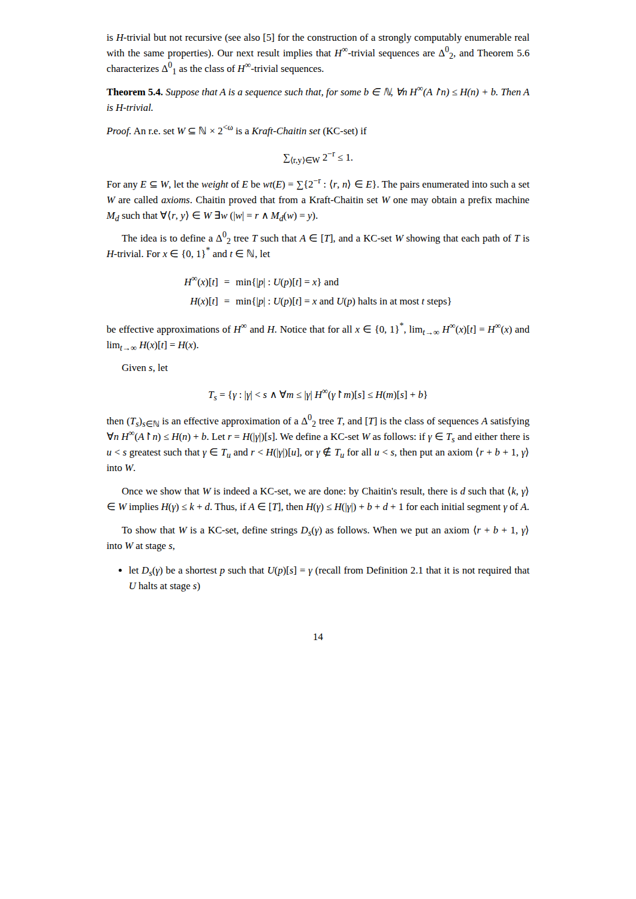is H-trivial but not recursive (see also [5] for the construction of a strongly computably enumerable real with the same properties). Our next result implies that H∞-trivial sequences are Δ02, and Theorem 5.6 characterizes Δ01 as the class of H∞-trivial sequences.
Theorem 5.4. Suppose that A is a sequence such that, for some b ∈ ℕ, ∀n H∞(A↾n) ≤ H(n) + b. Then A is H-trivial.
Proof. An r.e. set W ⊆ ℕ × 2<ω is a Kraft-Chaitin set (KC-set) if
∑⟨r,y⟩∈W 2−r ≤ 1.
For any E ⊆ W, let the weight of E be wt(E) = ∑{2−r : ⟨r, n⟩ ∈ E}. The pairs enumerated into such a set W are called axioms. Chaitin proved that from a Kraft-Chaitin set W one may obtain a prefix machine Md such that ∀⟨r, y⟩ ∈ W ∃w (|w| = r ∧ Md(w) = y).
The idea is to define a Δ02 tree T such that A ∈ [T], and a KC-set W showing that each path of T is H-trivial. For x ∈ {0, 1}* and t ∈ ℕ, let
| H ∞ ( x )[ t ] | = | min{/ p / : U ( p )[ t ] = x } and |
| H ( x )[ t ] | = | min{/ p / : U ( p )[ t ] = x and U ( p ) halts in at most t steps} |
be effective approximations of H∞ and H. Notice that for all x ∈ {0, 1}*, limt→∞ H∞(x)[t] = H∞(x) and limt→∞ H(x)[t] = H(x).
Given s, let
Ts = {γ : |γ| < s ∧ ∀m ≤ |γ| H∞(γ↾m)[s] ≤ H(m)[s] + b}
then (Ts)s∈ℕ is an effective approximation of a Δ02 tree T, and [T] is the class of sequences A satisfying ∀n H∞(A↾n) ≤ H(n) + b. Let r = H(|γ|)[s]. We define a KC-set W as follows: if γ ∈ Ts and either there is u < s greatest such that γ ∈ Tu and r < H(|γ|)[u], or γ ∉ Tu for all u < s, then put an axiom ⟨r + b + 1, γ⟩ into W.
Once we show that W is indeed a KC-set, we are done: by Chaitin's result, there is d such that ⟨k, γ⟩ ∈ W implies H(γ) ≤ k + d. Thus, if A ∈ [T], then H(γ) ≤ H(|γ|) + b + d + 1 for each initial segment γ of A.
To show that W is a KC-set, define strings Ds(γ) as follows. When we put an axiom ⟨r + b + 1, γ⟩ into W at stage s,
let Ds(γ) be a shortest p such that U(p)[s] = γ (recall from Definition 2.1 that it is not required that U halts at stage s)
14